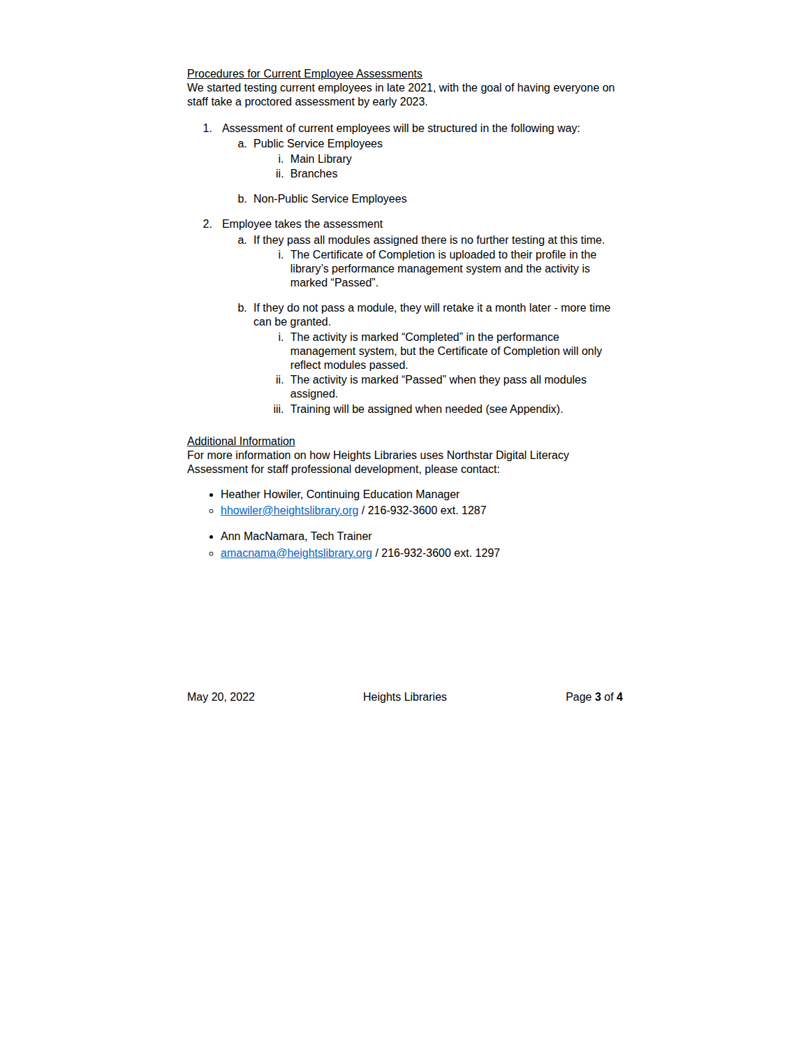Procedures for Current Employee Assessments
We started testing current employees in late 2021, with the goal of having everyone on staff take a proctored assessment by early 2023.
Assessment of current employees will be structured in the following way:
Public Service Employees
Main Library
Branches
Non-Public Service Employees
Employee takes the assessment
If they pass all modules assigned there is no further testing at this time.
The Certificate of Completion is uploaded to their profile in the library’s performance management system and the activity is marked “Passed”.
If they do not pass a module, they will retake it a month later - more time can be granted.
The activity is marked “Completed” in the performance management system, but the Certificate of Completion will only reflect modules passed.
The activity is marked “Passed” when they pass all modules assigned.
Training will be assigned when needed (see Appendix).
Additional Information
For more information on how Heights Libraries uses Northstar Digital Literacy Assessment for staff professional development, please contact:
Heather Howiler, Continuing Education Manager
hhowiler@heightslibrary.org / 216-932-3600 ext. 1287
Ann MacNamara, Tech Trainer
amacnama@heightslibrary.org / 216-932-3600 ext. 1297
May 20, 2022 Heights Libraries Page 3 of 4